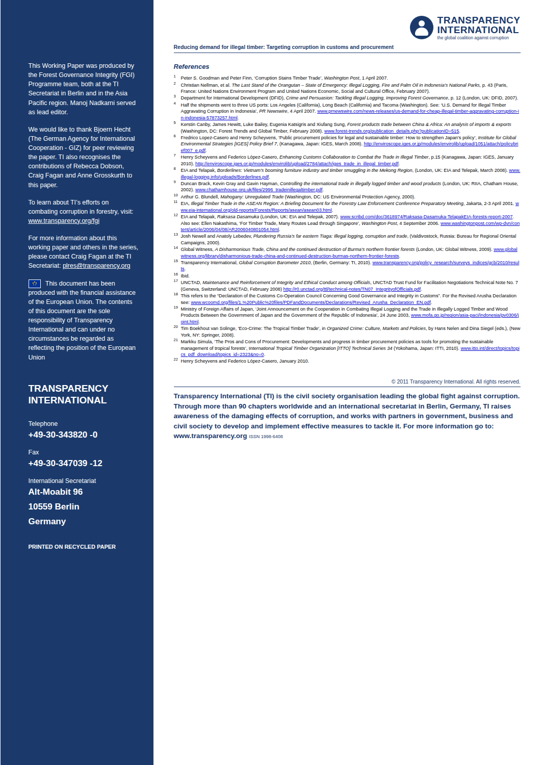This Working Paper was produced by the Forest Governance Integrity (FGI) Programme team, both at the TI Secretariat in Berlin and in the Asia Pacific region. Manoj Nadkarni served as lead editor.
We would like to thank Bjoern Hecht (The German Agency for International Cooperation - GIZ) for peer reviewing the paper. TI also recognises the contributions of Rebecca Dobson, Craig Fagan and Anne Grosskurth to this paper.
To learn about TI’s efforts on combating corruption in forestry, visit: www.transparency.org/fgi
For more information about this working paper and others in the series, please contact Craig Fagan at the TI Secretariat: plres@transparency.org
This document has been produced with the financial assistance of the European Union. The contents of this document are the sole responsibility of Transparency International and can under no circumstances be regarded as reflecting the position of the European Union
TRANSPARENCY
INTERNATIONAL
Telephone
+49-30-343820 -0
Fax
+49-30-347039 -12
International Secretariat
Alt-Moabit 96
10559 Berlin
Germany
PRINTED ON RECYCLED PAPER
TRANSPARENCY
INTERNATIONAL
the global coalition against corruption
Reducing demand for illegal timber: Targeting corruption in customs and procurement
References
1 Peter S. Goodman and Peter Finn, ‘Corruption Stains Timber Trade’, Washington Post, 1 April 2007.
2 Christian Nellman, et al. The Last Stand of the Orangutan – State of Emergency: Illegal Logging, Fire and Palm Oil in Indonesia’s National Parks, p. 43 (Paris, France: United Nations Environment Program and United Nations Economic, Social and Cultural Office, February 2007).
3 Department for International Development (DFID), Crime and Persuasion: Tackling Illegal Logging, Improving Forest Governance, p. 12 (London, UK: DFID, 2007).
4 Half the shipments went to three US ports: Los Angeles (California), Long Beach (California) and Tacoma (Washington). See: ‘U.S. Demand for Illegal Timber Aggravating Corruption in Indonesia’, PR Newswire, 4 April 2007. www.prnewswire.com/news-releases/us-demand-for-cheap-illegal-timber-aggravating-corruption-in-indonesia-57873257.html.
5 Kerstin Canby, James Hewitt, Luke Bailey, Eugenia Katsigris and Xiufang Sung, Forest products trade between China & Africa: An analysis of imports & exports (Washington, DC: Forest Trends and Global Timber, February 2008). www.forest-trends.org/publication_details.php?publicationID=515.
6 Fredrico Lopez-Casero and Henry Scheyvens, ‘Public procurement policies for legal and sustainable timber: How to strengthen Japan’s policy’, Institute for Global Environmental Strategies [IGES] Policy Brief 7, (Kanagawa, Japan: IGES, March 2008). http://enviroscope.iges.or.jp/modules/envirolib/upload/1051/attach/policybrief007_e.pdf.
7 Henry Scheyvens and Federico López-Casero, Enhancing Customs Collaboration to Combat the Trade in Illegal Timber, p.15 (Kanagawa, Japan: IGES, January 2010). http://enviroscope.iges.or.jp/modules/envirolib/upload/2784/attach/iges_trade_in_illegal_timber.pdf.
8 EIA and Telapak, Borderlines: Vietnam’s booming furniture industry and timber smuggling in the Mekong Region, (London, UK: EIA and Telepak, March 2008). www.illegal-logging.info/uploads/Borderlines.pdf.
9 Duncan Brack, Kevin Gray and Gavin Hayman, Controlling the international trade in illegally logged timber and wood products (London, UK: RIIA, Chatham House, 2002). www.chathamhouse.org.uk/files/2996_tradeinillegaltimber.pdf.
10 Arthur G. Blundell, Mahogany: Unregulated Trade (Washington, DC: US Environmental Protection Agency, 2000).
11 EIA, Illegal Timber Trade in the ASEAN Region: A Briefing Document for the Forestry Law Enforcement Conference Preparatory Meeting, Jakarta, 2-3 April 2001. www.eia-international.org/old-reports/Forests/Reports/asean/asean03.html.
12 EIA and Telapak, Raksasa Dasamuka (London, UK: EIA and Telepak, 2007). www.scribd.com/doc/3618974/Raksasa-Dasamuka-TelapakEIA-forests-report-2007. Also see: Ellen Nakashima, ‘For Timber Trade, Many Routes Lead through Singapore’, Washington Post, 4 September 2006. www.washingtonpost.com/wp-dyn/content/article/2006/04/08/AR2006040801054.html.
13 Josh Newell and Anatoly Lebedev, Plundering Russia’s far eastern Tiaga: Illegal logging, corruption and trade, (Valdivostock, Russia: Bureau for Regional Oriental Campaigns, 2000).
14 Global Witness, A Disharmonious Trade, China and the continued destruction of Burma’s northern frontier forests (London, UK: Global Witness, 2009). www.globalwitness.org/library/disharmonious-trade-china-and-continued-destruction-burmas-northern-frontier-forests.
15 Transparency International, Global Corruption Barometer 2010, (Berlin, Germany: TI, 2010). www.transparency.org/policy_research/surveys_indices/gcb/2010/results.
16 Ibid.
17 UNCTAD, Maintenance and Reinforcement of Integrity and Ethical Conduct among Officials, UNCTAD Trust Fund for Facilitation Negotiations Technical Note No. 7 (Geneva, Switzerland: UNCTAD, February 2008) http://r0.unctad.org/ttl/technical-notes/TN07_IntegrityofOfficials.pdf.
18 This refers to the “Declaration of the Customs Co-Operation Council Concerning Good Governance and Integrity in Customs”. For the Revised Arusha Declaration see: www.wcoomd.org/files/1.%20Public%20files/PDFandDocuments/Declarations/Revised_Arusha_Declaration_EN.pdf.
19 Ministry of Foreign Affairs of Japan, ‘Joint Announcement on the Cooperation in Combating Illegal Logging and the Trade in Illegally Logged Timber and Wood Products Between the Government of Japan and the Government of the Republic of Indonesia’, 24 June 2003, www.mofa.go.jp/region/asia-paci/indonesia/pv0306/joint.html.
20 Tim Boekhout van Solinge, ‘Eco-Crime: The Tropical Timber Trade’, in Organized Crime: Culture, Markets and Policies, by Hans Nelen and Dina Siegel (eds.), (New York, NY: Springer, 2008).
21 Markku Simula, ‘The Pros and Cons of Procurement: Developments and progress in timber procurement policies as tools for promoting the sustainable management of tropical forests’, International Tropical Timber Organization [ITTO] Technical Series 34 (Yokohama, Japan: ITTI, 2010). www.itto.int/direct/topics/topics_pdf_download/topics_id=2323&no=0.
22 Henry Scheyvens and Federico López-Casero, January 2010.
© 2011 Transparency International. All rights reserved.
Transparency International (TI) is the civil society organisation leading the global fight against corruption. Through more than 90 chapters worldwide and an international secretariat in Berlin, Germany, TI raises awareness of the damaging effects of corruption, and works with partners in government, business and civil society to develop and implement effective measures to tackle it. For more information go to: www.transparency.org ISSN 1998-6408